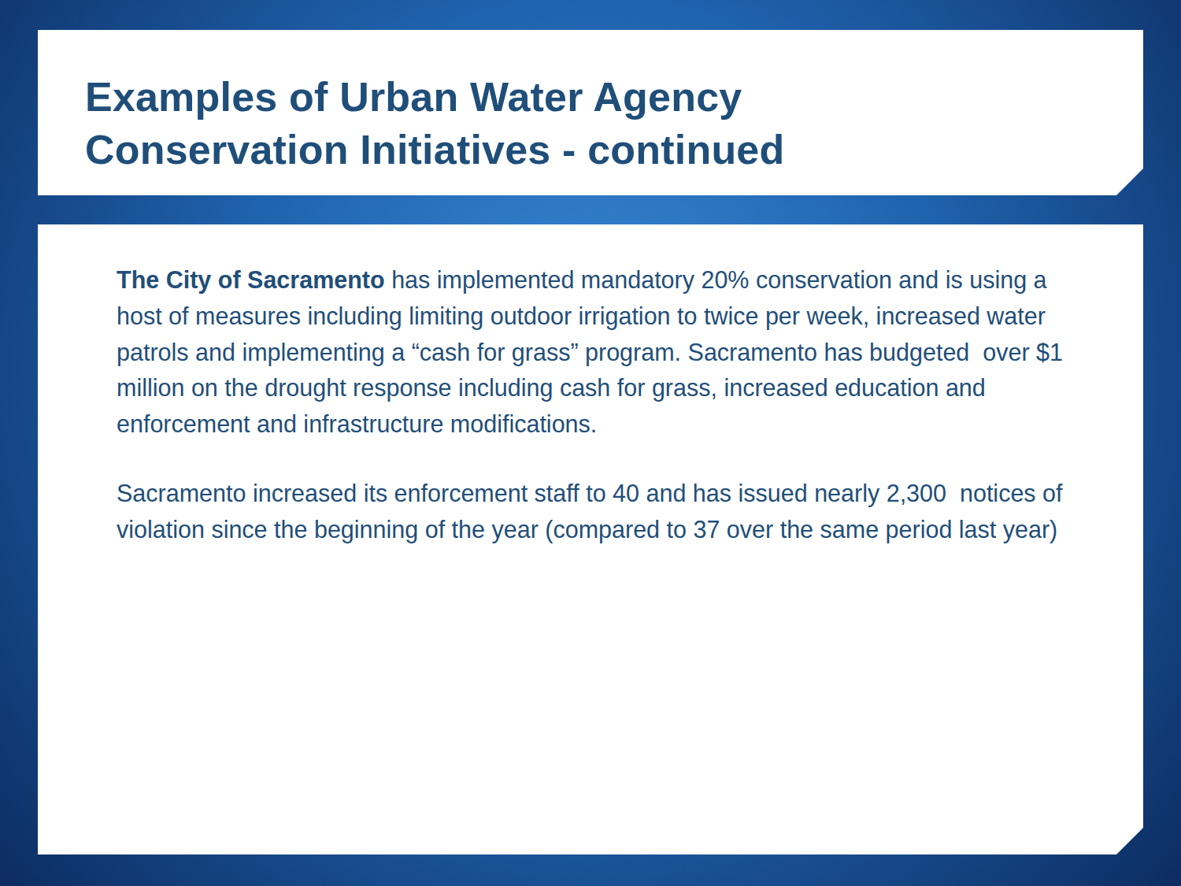Examples of Urban Water Agency
Conservation Initiatives - continued
The City of Sacramento has implemented mandatory 20% conservation and is using a host of measures including limiting outdoor irrigation to twice per week, increased water patrols and implementing a “cash for grass” program. Sacramento has budgeted over $1 million on the drought response including cash for grass, increased education and enforcement and infrastructure modifications.
Sacramento increased its enforcement staff to 40 and has issued nearly 2,300 notices of violation since the beginning of the year (compared to 37 over the same period last year)